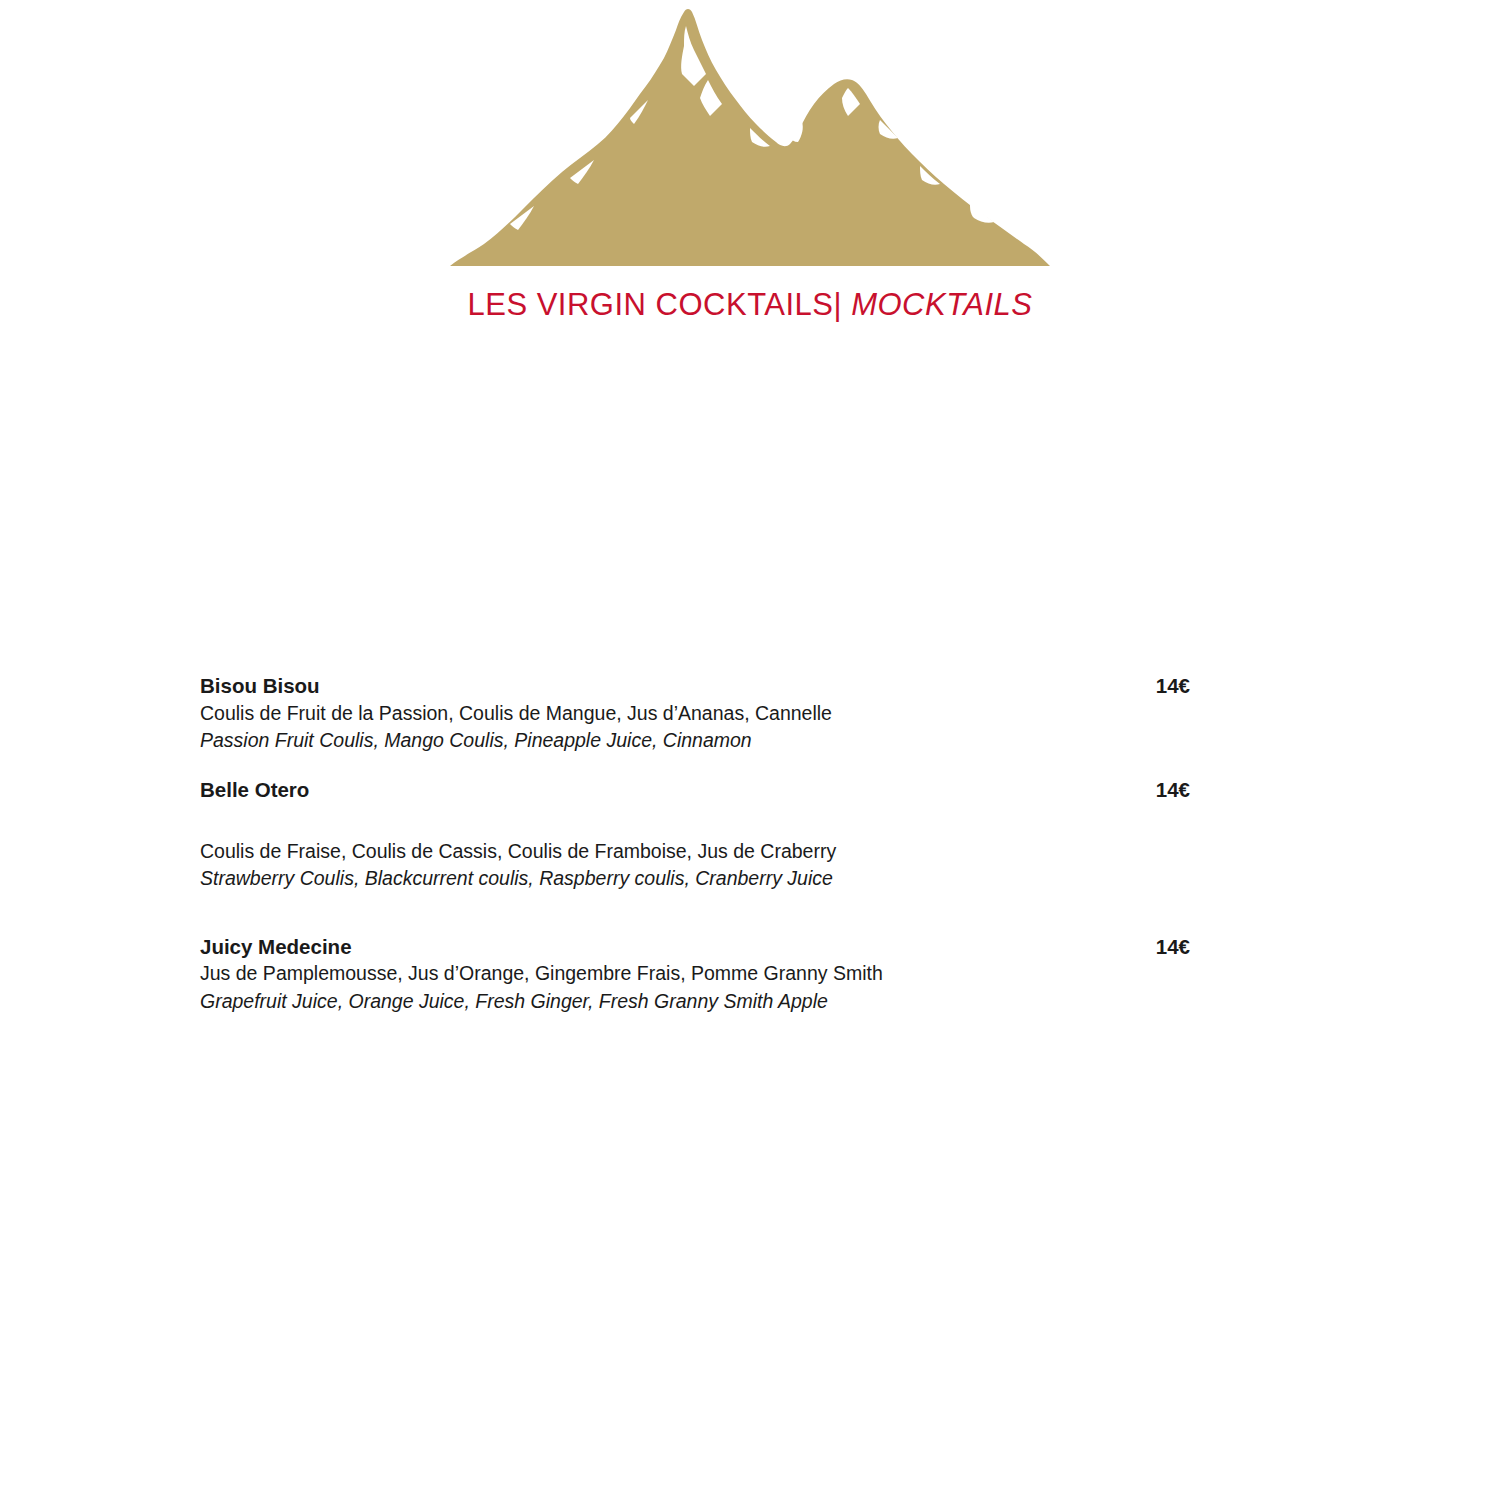LES VIRGIN COCKTAILS| MOCKTAILS
Bisou Bisou 14€
Coulis de Fruit de la Passion, Coulis de Mangue, Jus d’Ananas, Cannelle
Passion Fruit Coulis, Mango Coulis, Pineapple Juice, Cinnamon
Belle Otero 14€
Coulis de Fraise, Coulis de Cassis, Coulis de Framboise, Jus de Craberry
Strawberry Coulis, Blackcurrent coulis, Raspberry coulis, Cranberry Juice
Juicy Medecine 14€
Jus de Pamplemousse, Jus d’Orange, Gingembre Frais, Pomme Granny Smith
Grapefruit Juice, Orange Juice, Fresh Ginger, Fresh Granny Smith Apple